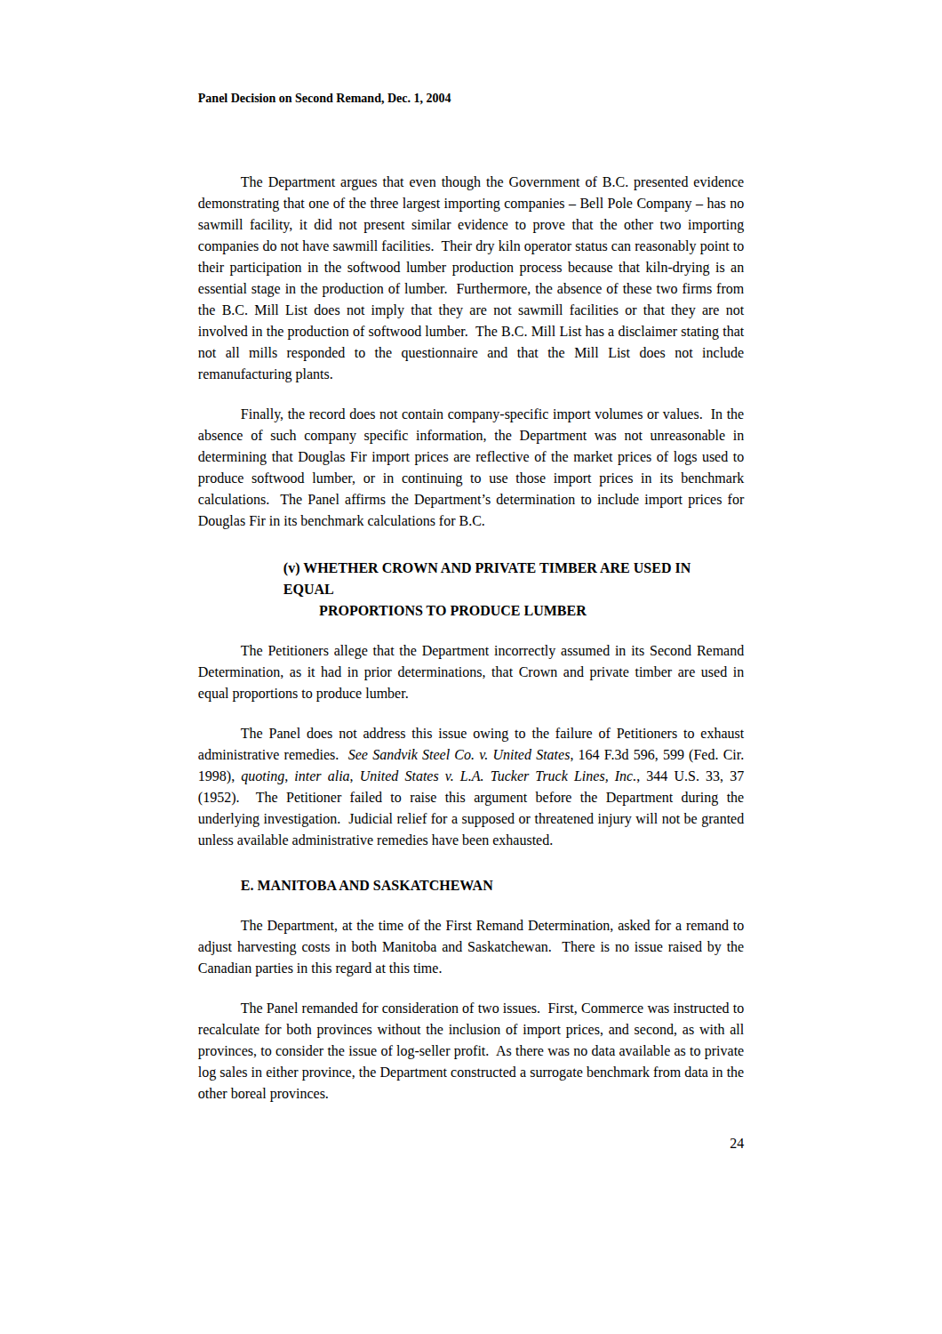Panel Decision on Second Remand, Dec. 1, 2004
The Department argues that even though the Government of B.C. presented evidence demonstrating that one of the three largest importing companies – Bell Pole Company – has no sawmill facility, it did not present similar evidence to prove that the other two importing companies do not have sawmill facilities. Their dry kiln operator status can reasonably point to their participation in the softwood lumber production process because that kiln-drying is an essential stage in the production of lumber. Furthermore, the absence of these two firms from the B.C. Mill List does not imply that they are not sawmill facilities or that they are not involved in the production of softwood lumber. The B.C. Mill List has a disclaimer stating that not all mills responded to the questionnaire and that the Mill List does not include remanufacturing plants.
Finally, the record does not contain company-specific import volumes or values. In the absence of such company specific information, the Department was not unreasonable in determining that Douglas Fir import prices are reflective of the market prices of logs used to produce softwood lumber, or in continuing to use those import prices in its benchmark calculations. The Panel affirms the Department’s determination to include import prices for Douglas Fir in its benchmark calculations for B.C.
(v) WHETHER CROWN AND PRIVATE TIMBER ARE USED IN EQUAL PROPORTIONS TO PRODUCE LUMBER
The Petitioners allege that the Department incorrectly assumed in its Second Remand Determination, as it had in prior determinations, that Crown and private timber are used in equal proportions to produce lumber.
The Panel does not address this issue owing to the failure of Petitioners to exhaust administrative remedies. See Sandvik Steel Co. v. United States, 164 F.3d 596, 599 (Fed. Cir. 1998), quoting, inter alia, United States v. L.A. Tucker Truck Lines, Inc., 344 U.S. 33, 37 (1952). The Petitioner failed to raise this argument before the Department during the underlying investigation. Judicial relief for a supposed or threatened injury will not be granted unless available administrative remedies have been exhausted.
E. MANITOBA AND SASKATCHEWAN
The Department, at the time of the First Remand Determination, asked for a remand to adjust harvesting costs in both Manitoba and Saskatchewan. There is no issue raised by the Canadian parties in this regard at this time.
The Panel remanded for consideration of two issues. First, Commerce was instructed to recalculate for both provinces without the inclusion of import prices, and second, as with all provinces, to consider the issue of log-seller profit. As there was no data available as to private log sales in either province, the Department constructed a surrogate benchmark from data in the other boreal provinces.
24